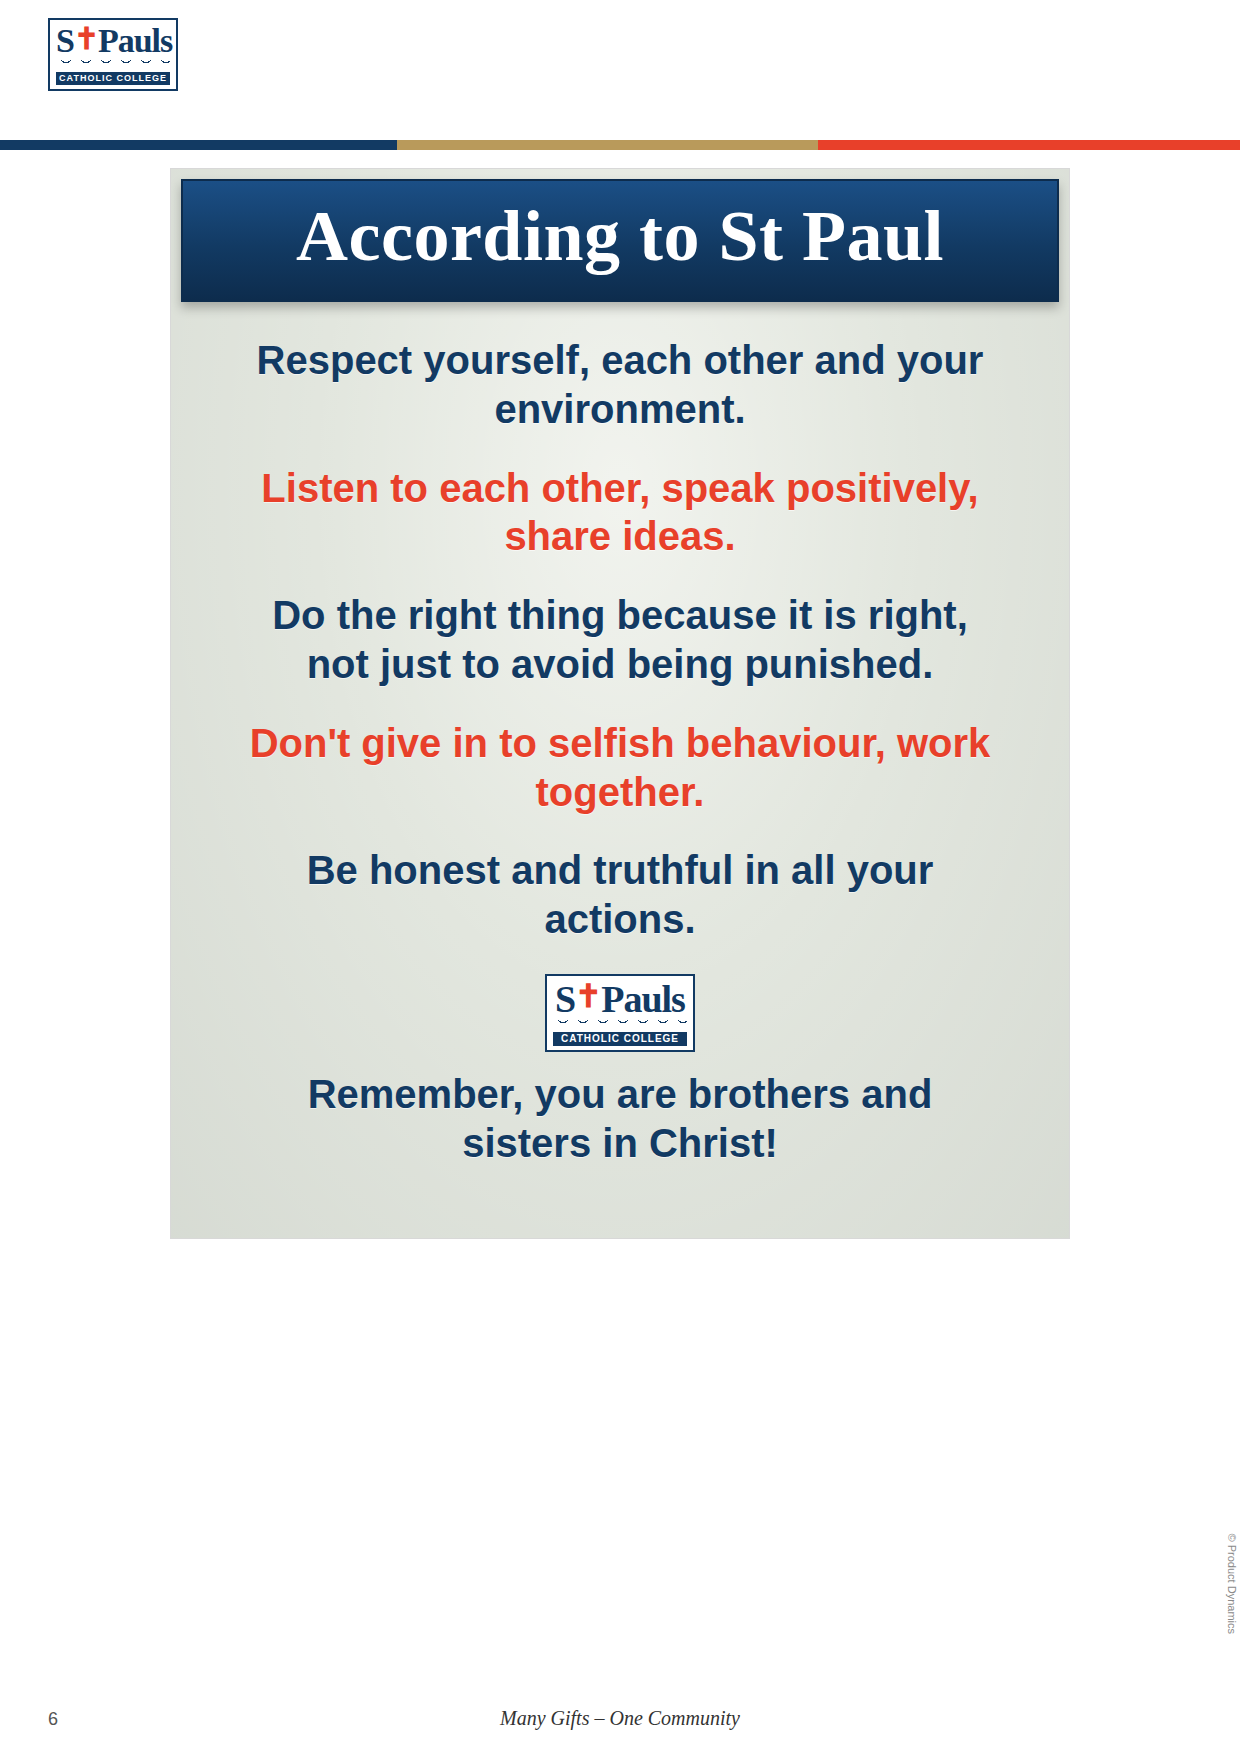S✝Pauls
CATHOLIC COLLEGE
According to St Paul
Respect yourself, each other and your environment.
Listen to each other, speak positively, share ideas.
Do the right thing because it is right, not just to avoid being punished.
Don't give in to selfish behaviour, work together.
Be honest and truthful in all your actions.
S✝Pauls
CATHOLIC COLLEGE
Remember, you are brothers and sisters in Christ!
© Product Dynamics
6
Many Gifts – One Community